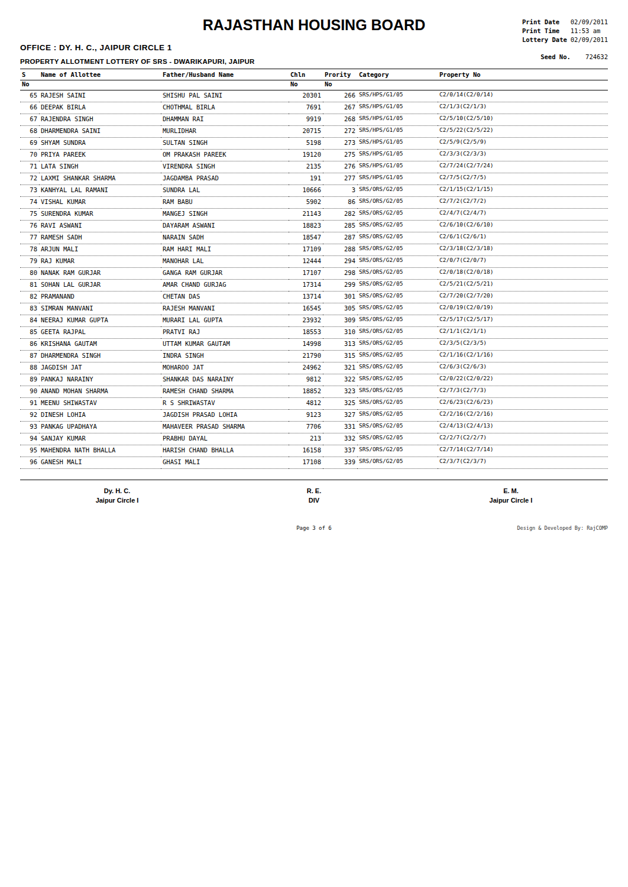| Print Date | 02/09/2011 |
| Print Time | 11:53 am |
| Lottery Date | 02/09/2011 |
RAJASTHAN HOUSING BOARD
OFFICE : DY. H. C., JAIPUR CIRCLE 1
Seed No. 724632
PROPERTY ALLOTMENT LOTTERY OF SRS - DWARIKAPURI, JAIPUR
| S | Name of Allottee | Father/Husband Name | Chln | Prority | Category | Property No |
| --- | --- | --- | --- | --- | --- | --- |
| No | | | No | No | | |
| 65 | RAJESH SAINI | SHISHU PAL SAINI | 20301 | 266 | SRS/HPS/G1/05 | C2/0/14(C2/0/14) |
| 66 | DEEPAK BIRLA | CHOTHMAL BIRLA | 7691 | 267 | SRS/HPS/G1/05 | C2/1/3(C2/1/3) |
| 67 | RAJENDRA SINGH | DHAMMAN RAI | 9919 | 268 | SRS/HPS/G1/05 | C2/5/10(C2/5/10) |
| 68 | DHARMENDRA SAINI | MURLIDHAR | 20715 | 272 | SRS/HPS/G1/05 | C2/5/22(C2/5/22) |
| 69 | SHYAM SUNDRA | SULTAN SINGH | 5198 | 273 | SRS/HPS/G1/05 | C2/5/9(C2/5/9) |
| 70 | PRIYA PAREEK | OM PRAKASH PAREEK | 19120 | 275 | SRS/HPS/G1/05 | C2/3/3(C2/3/3) |
| 71 | LATA SINGH | VIRENDRA SINGH | 2135 | 276 | SRS/HPS/G1/05 | C2/7/24(C2/7/24) |
| 72 | LAXMI SHANKAR SHARMA | JAGDAMBA PRASAD | 191 | 277 | SRS/HPS/G1/05 | C2/7/5(C2/7/5) |
| 73 | KANHYAL LAL RAMANI | SUNDRA LAL | 10666 | 3 | SRS/ORS/G2/05 | C2/1/15(C2/1/15) |
| 74 | VISHAL KUMAR | RAM BABU | 5902 | 86 | SRS/ORS/G2/05 | C2/7/2(C2/7/2) |
| 75 | SURENDRA KUMAR | MANGEJ SINGH | 21143 | 282 | SRS/ORS/G2/05 | C2/4/7(C2/4/7) |
| 76 | RAVI ASWANI | DAYARAM ASWANI | 18823 | 285 | SRS/ORS/G2/05 | C2/6/10(C2/6/10) |
| 77 | RAMESH SADH | NARAIN SADH | 18547 | 287 | SRS/ORS/G2/05 | C2/6/1(C2/6/1) |
| 78 | ARJUN MALI | RAM HARI MALI | 17109 | 288 | SRS/ORS/G2/05 | C2/3/18(C2/3/18) |
| 79 | RAJ KUMAR | MANOHAR LAL | 12444 | 294 | SRS/ORS/G2/05 | C2/0/7(C2/0/7) |
| 80 | NANAK RAM GURJAR | GANGA RAM GURJAR | 17107 | 298 | SRS/ORS/G2/05 | C2/0/18(C2/0/18) |
| 81 | SOHAN LAL GURJAR | AMAR CHAND GURJAG | 17314 | 299 | SRS/ORS/G2/05 | C2/5/21(C2/5/21) |
| 82 | PRAMANAND | CHETAN DAS | 13714 | 301 | SRS/ORS/G2/05 | C2/7/20(C2/7/20) |
| 83 | SIMRAN MANVANI | RAJESH MANVANI | 16545 | 305 | SRS/ORS/G2/05 | C2/0/19(C2/0/19) |
| 84 | NEERAJ KUMAR GUPTA | MURARI LAL GUPTA | 23932 | 309 | SRS/ORS/G2/05 | C2/5/17(C2/5/17) |
| 85 | GEETA RAJPAL | PRATVI RAJ | 18553 | 310 | SRS/ORS/G2/05 | C2/1/1(C2/1/1) |
| 86 | KRISHANA GAUTAM | UTTAM KUMAR GAUTAM | 14998 | 313 | SRS/ORS/G2/05 | C2/3/5(C2/3/5) |
| 87 | DHARMENDRA SINGH | INDRA SINGH | 21790 | 315 | SRS/ORS/G2/05 | C2/1/16(C2/1/16) |
| 88 | JAGDISH JAT | MOHAROO JAT | 24962 | 321 | SRS/ORS/G2/05 | C2/6/3(C2/6/3) |
| 89 | PANKAJ NARAINY | SHANKAR DAS NARAINY | 9812 | 322 | SRS/ORS/G2/05 | C2/0/22(C2/0/22) |
| 90 | ANAND MOHAN SHARMA | RAMESH CHAND SHARMA | 18852 | 323 | SRS/ORS/G2/05 | C2/7/3(C2/7/3) |
| 91 | MEENU SHIWASTAV | R S SHRIWASTAV | 4812 | 325 | SRS/ORS/G2/05 | C2/6/23(C2/6/23) |
| 92 | DINESH LOHIA | JAGDISH PRASAD LOHIA | 9123 | 327 | SRS/ORS/G2/05 | C2/2/16(C2/2/16) |
| 93 | PANKAG UPADHAYA | MAHAVEER PRASAD SHARMA | 7706 | 331 | SRS/ORS/G2/05 | C2/4/13(C2/4/13) |
| 94 | SANJAY KUMAR | PRABHU DAYAL | 213 | 332 | SRS/ORS/G2/05 | C2/2/7(C2/2/7) |
| 95 | MAHENDRA NATH BHALLA | HARISH CHAND BHALLA | 16158 | 337 | SRS/ORS/G2/05 | C2/7/14(C2/7/14) |
| 96 | GANESH MALI | GHASI MALI | 17108 | 339 | SRS/ORS/G2/05 | C2/3/7(C2/3/7) |
| Dy. H. C. | R. E. | E. M. |
| Jaipur Circle I | DIV | Jaipur Circle I |
Page 3 of 6
Design & Developed By: RajCOMP